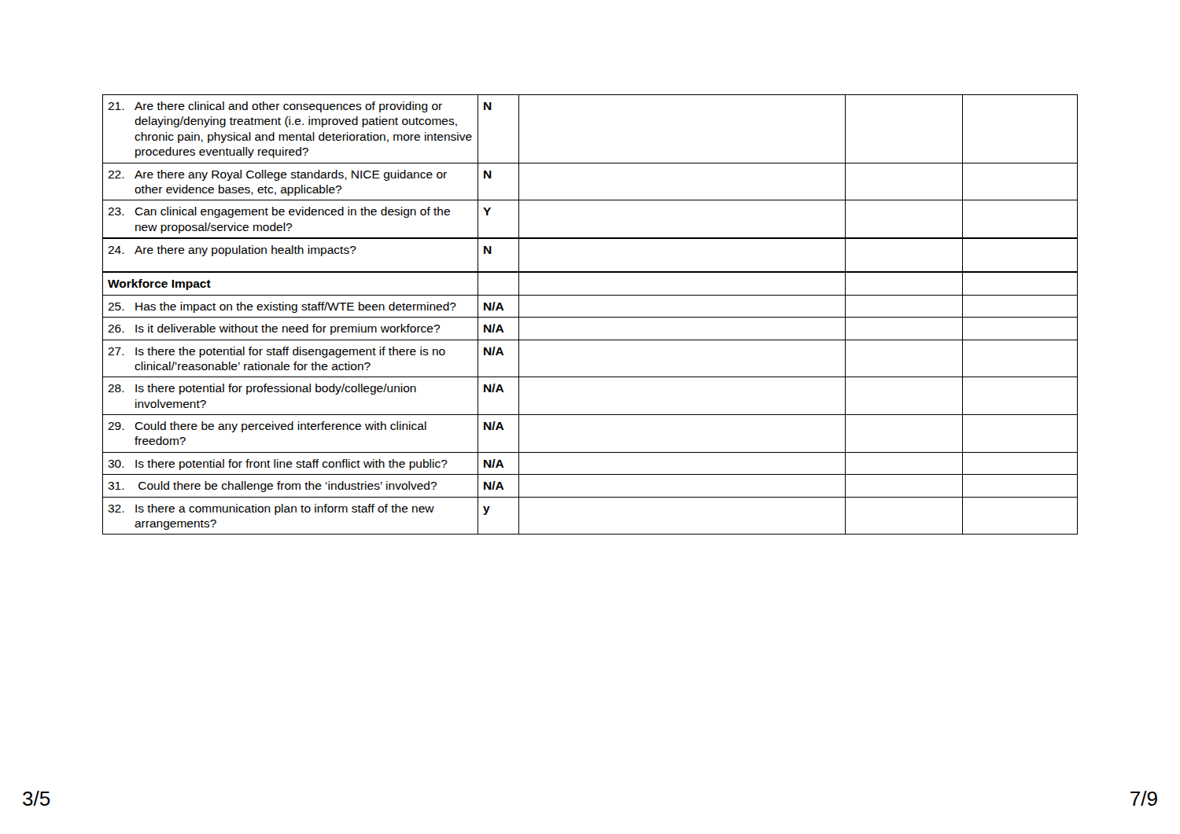| 21. Are there clinical and other consequences of providing or delaying/denying treatment (i.e. improved patient outcomes, chronic pain, physical and mental deterioration, more intensive procedures eventually required? | N | | | |
| 22. Are there any Royal College standards, NICE guidance or other evidence bases, etc, applicable? | N | | | |
| 23. Can clinical engagement be evidenced in the design of the new proposal/service model? | Y | | | |
| 24. Are there any population health impacts? | N | | | |
| Workforce Impact | | | | |
| 25. Has the impact on the existing staff/WTE been determined? | N/A | | | |
| 26. Is it deliverable without the need for premium workforce? | N/A | | | |
| 27. Is there the potential for staff disengagement if there is no clinical/’reasonable’ rationale for the action? | N/A | | | |
| 28. Is there potential for professional body/college/union involvement? | N/A | | | |
| 29. Could there be any perceived interference with clinical freedom? | N/A | | | |
| 30. Is there potential for front line staff conflict with the public? | N/A | | | |
| 31. Could there be challenge from the ‘industries’ involved? | N/A | | | |
| 32. Is there a communication plan to inform staff of the new arrangements? | y | | | |
3/5 7/9